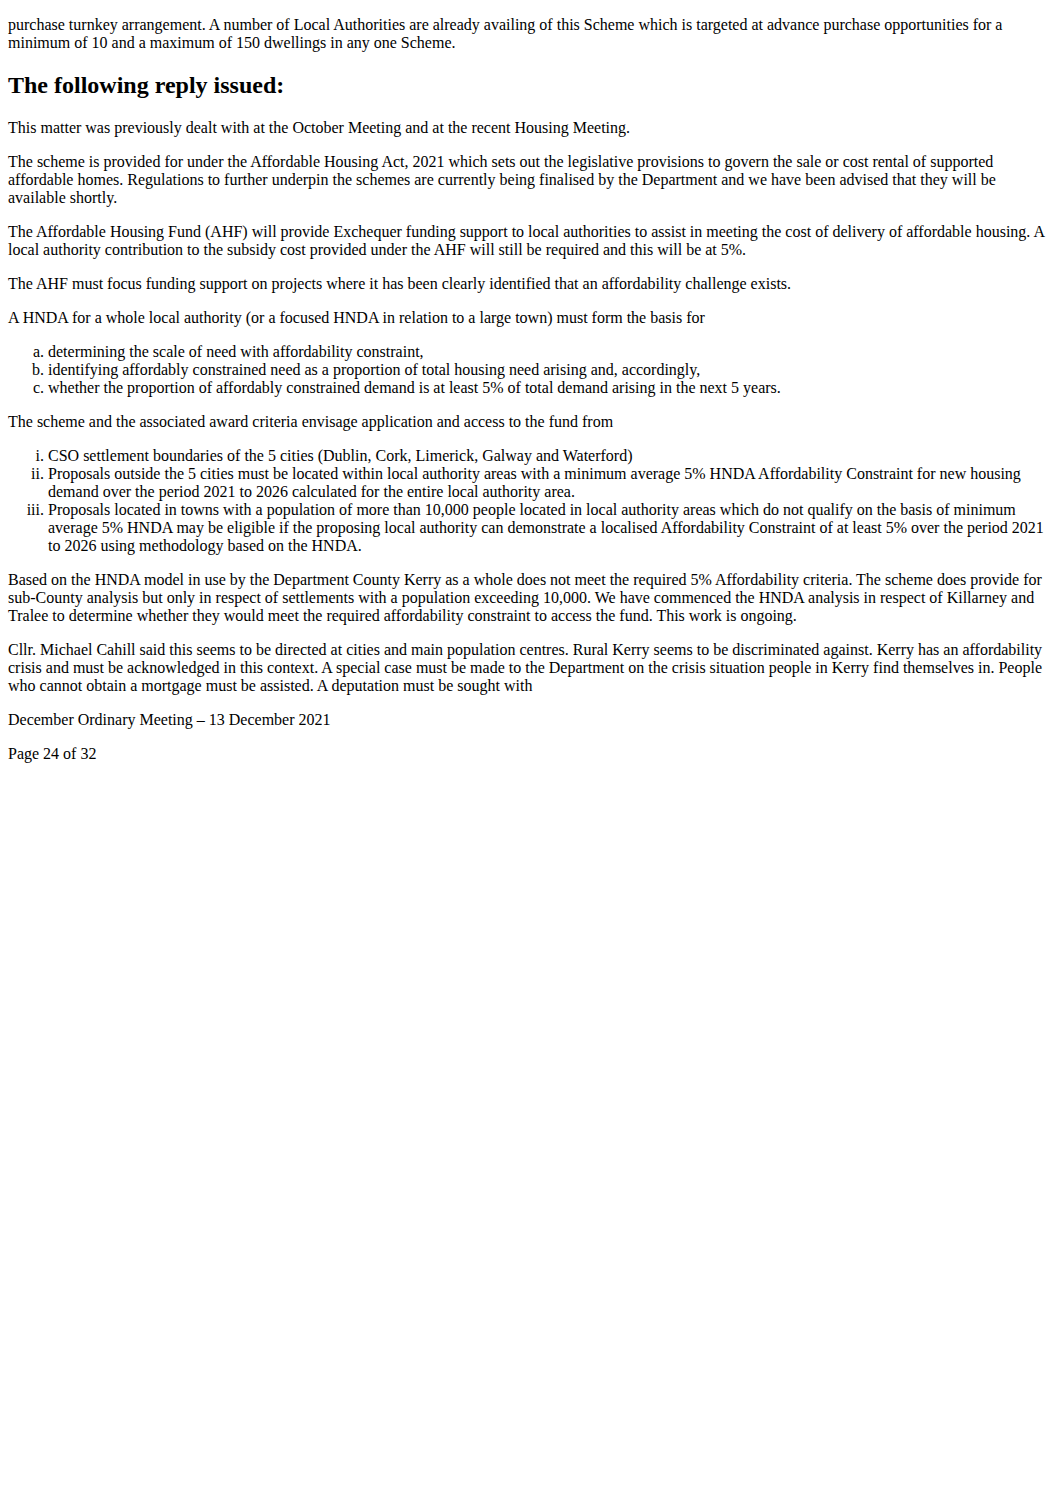purchase turnkey arrangement. A number of Local Authorities are already availing of this Scheme which is targeted at advance purchase opportunities for a minimum of 10 and a maximum of 150 dwellings in any one Scheme.
The following reply issued:
This matter was previously dealt with at the October Meeting and at the recent Housing Meeting.
The scheme is provided for under the Affordable Housing Act, 2021 which sets out the legislative provisions to govern the sale or cost rental of supported affordable homes. Regulations to further underpin the schemes are currently being finalised by the Department and we have been advised that they will be available shortly.
The Affordable Housing Fund (AHF) will provide Exchequer funding support to local authorities to assist in meeting the cost of delivery of affordable housing. A local authority contribution to the subsidy cost provided under the AHF will still be required and this will be at 5%.
The AHF must focus funding support on projects where it has been clearly identified that an affordability challenge exists.
A HNDA for a whole local authority (or a focused HNDA in relation to a large town) must form the basis for
determining the scale of need with affordability constraint,
identifying affordably constrained need as a proportion of total housing need arising and, accordingly,
whether the proportion of affordably constrained demand is at least 5% of total demand arising in the next 5 years.
The scheme and the associated award criteria envisage application and access to the fund from
CSO settlement boundaries of the 5 cities (Dublin, Cork, Limerick, Galway and Waterford)
Proposals outside the 5 cities must be located within local authority areas with a minimum average 5% HNDA Affordability Constraint for new housing demand over the period 2021 to 2026 calculated for the entire local authority area.
Proposals located in towns with a population of more than 10,000 people located in local authority areas which do not qualify on the basis of minimum average 5% HNDA may be eligible if the proposing local authority can demonstrate a localised Affordability Constraint of at least 5% over the period 2021 to 2026 using methodology based on the HNDA.
Based on the HNDA model in use by the Department County Kerry as a whole does not meet the required 5% Affordability criteria. The scheme does provide for sub-County analysis but only in respect of settlements with a population exceeding 10,000. We have commenced the HNDA analysis in respect of Killarney and Tralee to determine whether they would meet the required affordability constraint to access the fund. This work is ongoing.
Cllr. Michael Cahill said this seems to be directed at cities and main population centres. Rural Kerry seems to be discriminated against. Kerry has an affordability crisis and must be acknowledged in this context. A special case must be made to the Department on the crisis situation people in Kerry find themselves in. People who cannot obtain a mortgage must be assisted. A deputation must be sought with
December Ordinary Meeting – 13 December 2021
Page 24 of 32